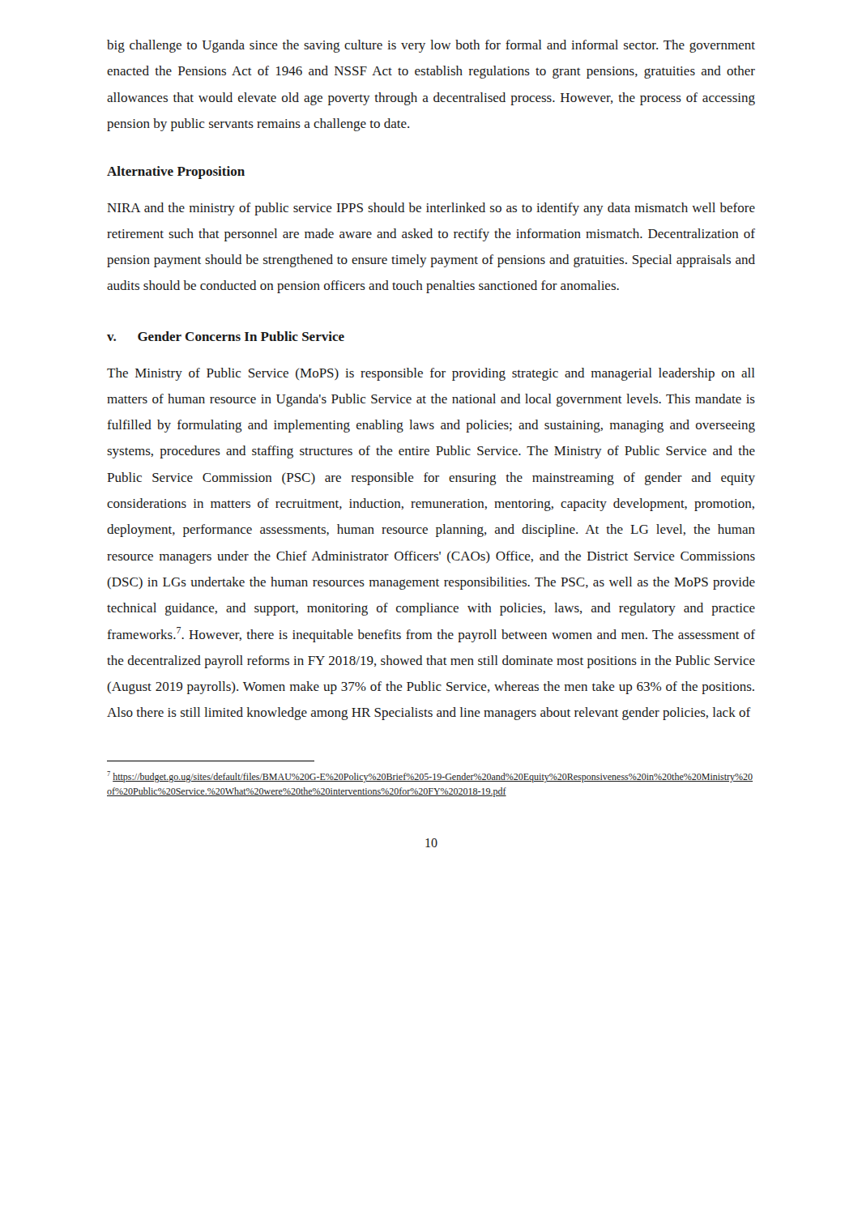big challenge to Uganda since the saving culture is very low both for formal and informal sector. The government enacted the Pensions Act of 1946 and NSSF Act to establish regulations to grant pensions, gratuities and other allowances that would elevate old age poverty through a decentralised process. However, the process of accessing pension by public servants remains a challenge to date.
Alternative Proposition
NIRA and the ministry of public service IPPS should be interlinked so as to identify any data mismatch well before retirement such that personnel are made aware and asked to rectify the information mismatch. Decentralization of pension payment should be strengthened to ensure timely payment of pensions and gratuities. Special appraisals and audits should be conducted on pension officers and touch penalties sanctioned for anomalies.
v. Gender Concerns In Public Service
The Ministry of Public Service (MoPS) is responsible for providing strategic and managerial leadership on all matters of human resource in Uganda's Public Service at the national and local government levels. This mandate is fulfilled by formulating and implementing enabling laws and policies; and sustaining, managing and overseeing systems, procedures and staffing structures of the entire Public Service. The Ministry of Public Service and the Public Service Commission (PSC) are responsible for ensuring the mainstreaming of gender and equity considerations in matters of recruitment, induction, remuneration, mentoring, capacity development, promotion, deployment, performance assessments, human resource planning, and discipline. At the LG level, the human resource managers under the Chief Administrator Officers' (CAOs) Office, and the District Service Commissions (DSC) in LGs undertake the human resources management responsibilities. The PSC, as well as the MoPS provide technical guidance, and support, monitoring of compliance with policies, laws, and regulatory and practice frameworks.7. However, there is inequitable benefits from the payroll between women and men. The assessment of the decentralized payroll reforms in FY 2018/19, showed that men still dominate most positions in the Public Service (August 2019 payrolls). Women make up 37% of the Public Service, whereas the men take up 63% of the positions. Also there is still limited knowledge among HR Specialists and line managers about relevant gender policies, lack of
7 https://budget.go.ug/sites/default/files/BMAU%20G-E%20Policy%20Brief%205-19-Gender%20and%20Equity%20Responsiveness%20in%20the%20Ministry%20of%20Public%20Service.%20What%20were%20the%20interventions%20for%20FY%202018-19.pdf
10